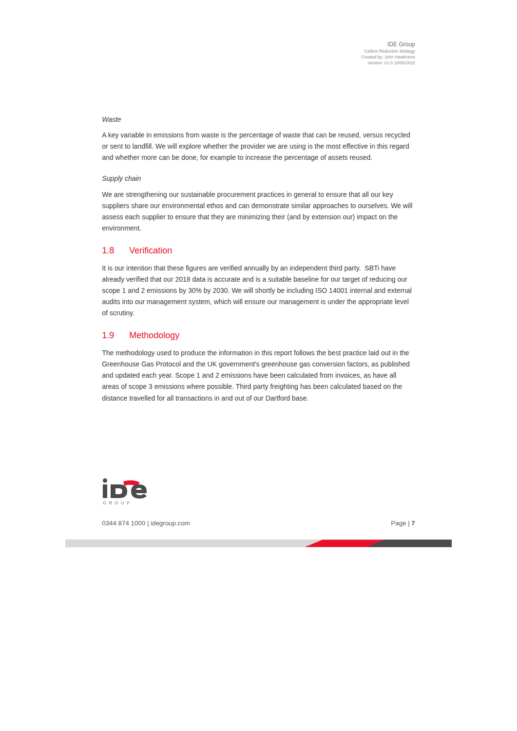IDE Group
Carbon Reduction Strategy
Created by: John Hawthorne
Version: V1.0 10/05/2022
Waste
A key variable in emissions from waste is the percentage of waste that can be reused, versus recycled or sent to landfill. We will explore whether the provider we are using is the most effective in this regard and whether more can be done, for example to increase the percentage of assets reused.
Supply chain
We are strengthening our sustainable procurement practices in general to ensure that all our key suppliers share our environmental ethos and can demonstrate similar approaches to ourselves. We will assess each supplier to ensure that they are minimizing their (and by extension our) impact on the environment.
1.8 Verification
It is our intention that these figures are verified annually by an independent third party. SBTi have already verified that our 2018 data is accurate and is a suitable baseline for our target of reducing our scope 1 and 2 emissions by 30% by 2030. We will shortly be including ISO 14001 internal and external audits into our management system, which will ensure our management is under the appropriate level of scrutiny.
1.9 Methodology
The methodology used to produce the information in this report follows the best practice laid out in the Greenhouse Gas Protocol and the UK government's greenhouse gas conversion factors, as published and updated each year. Scope 1 and 2 emissions have been calculated from invoices, as have all areas of scope 3 emissions where possible. Third party freighting has been calculated based on the distance travelled for all transactions in and out of our Dartford base.
GROUP
0344 874 1000 | idegroup.com Page | 7